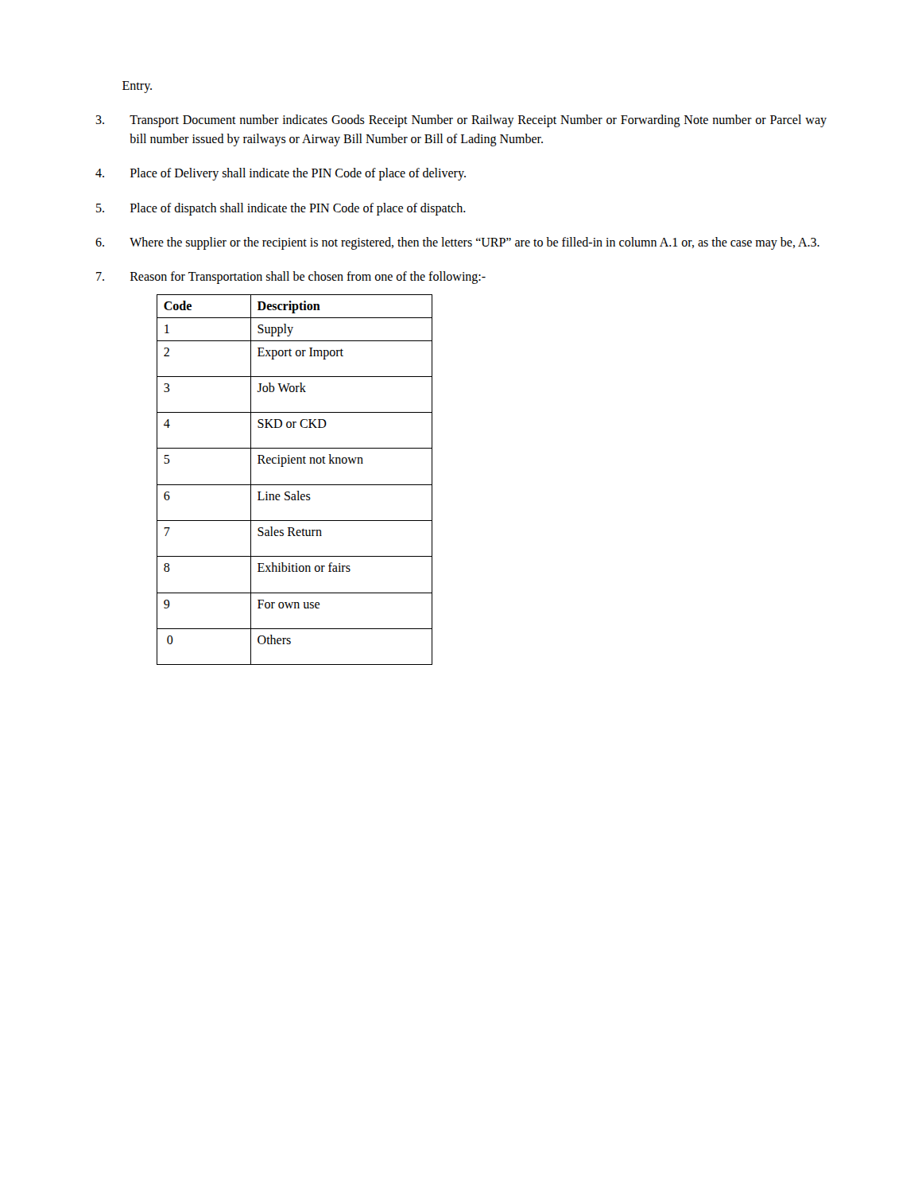Entry.
3. Transport Document number indicates Goods Receipt Number or Railway Receipt Number or Forwarding Note number or Parcel way bill number issued by railways or Airway Bill Number or Bill of Lading Number.
4. Place of Delivery shall indicate the PIN Code of place of delivery.
5. Place of dispatch shall indicate the PIN Code of place of dispatch.
6. Where the supplier or the recipient is not registered, then the letters “URP” are to be filled-in in column A.1 or, as the case may be, A.3.
7. Reason for Transportation shall be chosen from one of the following:-
| Code | Description |
| --- | --- |
| 1 | Supply |
| 2 | Export or Import |
| 3 | Job Work |
| 4 | SKD or CKD |
| 5 | Recipient not known |
| 6 | Line Sales |
| 7 | Sales Return |
| 8 | Exhibition or fairs |
| 9 | For own use |
| 0 | Others |